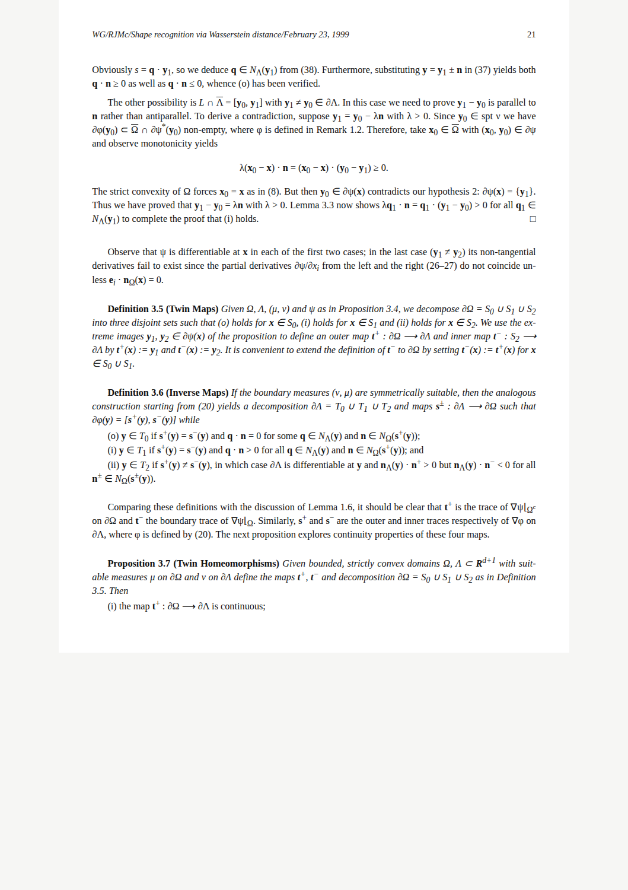WG/RJMc/Shape recognition via Wasserstein distance/February 23, 1999 21
Obviously s = q · y1, so we deduce q ∈ NΛ(y1) from (38). Furthermore, substituting y = y1 ± n in (37) yields both q · n ≥ 0 as well as q · n ≤ 0, whence (o) has been verified.
The other possibility is L ∩ Λ = [y0, y1] with y1 ≠ y0 ∈ ∂Λ. In this case we need to prove y1 − y0 is parallel to n rather than antiparallel. To derive a contradiction, suppose y1 = y0 − λn with λ > 0. Since y0 ∈ spt ν we have ∂φ(y0) ⊂ Ω ∩ ∂ψ*(y0) non-empty, where φ is defined in Remark 1.2. Therefore, take x0 ∈ Ω with (x0, y0) ∈ ∂ψ and observe monotonicity yields
λ(x0 − x) · n = (x0 − x) · (y0 − y1) ≥ 0.
The strict convexity of Ω forces x0 = x as in (8). But then y0 ∈ ∂ψ(x) contradicts our hypothesis 2: ∂ψ(x) = {y1}. Thus we have proved that y1 − y0 = λn with λ > 0. Lemma 3.3 now shows λq1 · n = q1 · (y1 − y0) > 0 for all q1 ∈ NΛ(y1) to complete the proof that (i) holds. □
Observe that ψ is differentiable at x in each of the first two cases; in the last case (y1 ≠ y2) its non-tangential derivatives fail to exist since the partial derivatives ∂ψ/∂xi from the left and the right (26–27) do not coincide unless ei · nΩ(x) = 0.
Definition 3.5 (Twin Maps) Given Ω, Λ, (μ, ν) and ψ as in Proposition 3.4, we decompose ∂Ω = S0 ∪ S1 ∪ S2 into three disjoint sets such that (o) holds for x ∈ S0, (i) holds for x ∈ S1 and (ii) holds for x ∈ S2. We use the extreme images y1, y2 ∈ ∂ψ(x) of the proposition to define an outer map t+ : ∂Ω ⟶ ∂Λ and inner map t− : S2 ⟶ ∂Λ by t+(x) := y1 and t−(x) := y2. It is convenient to extend the definition of t− to ∂Ω by setting t−(x) := t+(x) for x ∈ S0 ∪ S1.
Definition 3.6 (Inverse Maps) If the boundary measures (ν, μ) are symmetrically suitable, then the analogous construction starting from (20) yields a decomposition ∂Λ = T0 ∪ T1 ∪ T2 and maps s± : ∂Λ ⟶ ∂Ω such that ∂φ(y) = [s+(y), s−(y)] while
(o) y ∈ T0 if s+(y) = s−(y) and q · n = 0 for some q ∈ NΛ(y) and n ∈ NΩ(s+(y));
(i) y ∈ T1 if s+(y) = s−(y) and q · n > 0 for all q ∈ NΛ(y) and n ∈ NΩ(s+(y)); and
(ii) y ∈ T2 if s+(y) ≠ s−(y), in which case ∂Λ is differentiable at y and nΛ(y) · n+ > 0 but nΛ(y) · n− < 0 for all n± ∈ NΩ(s±(y)).
Comparing these definitions with the discussion of Lemma 1.6, it should be clear that t+ is the trace of ∇ψ⌊Ωc on ∂Ω and t− the boundary trace of ∇ψ⌊Ω. Similarly, s+ and s− are the outer and inner traces respectively of ∇φ on ∂Λ, where φ is defined by (20). The next proposition explores continuity properties of these four maps.
Proposition 3.7 (Twin Homeomorphisms) Given bounded, strictly convex domains Ω, Λ ⊂ Rd+1 with suitable measures μ on ∂Ω and ν on ∂Λ define the maps t+, t− and decomposition ∂Ω = S0 ∪ S1 ∪ S2 as in Definition 3.5. Then
(i) the map t+ : ∂Ω ⟶ ∂Λ is continuous;